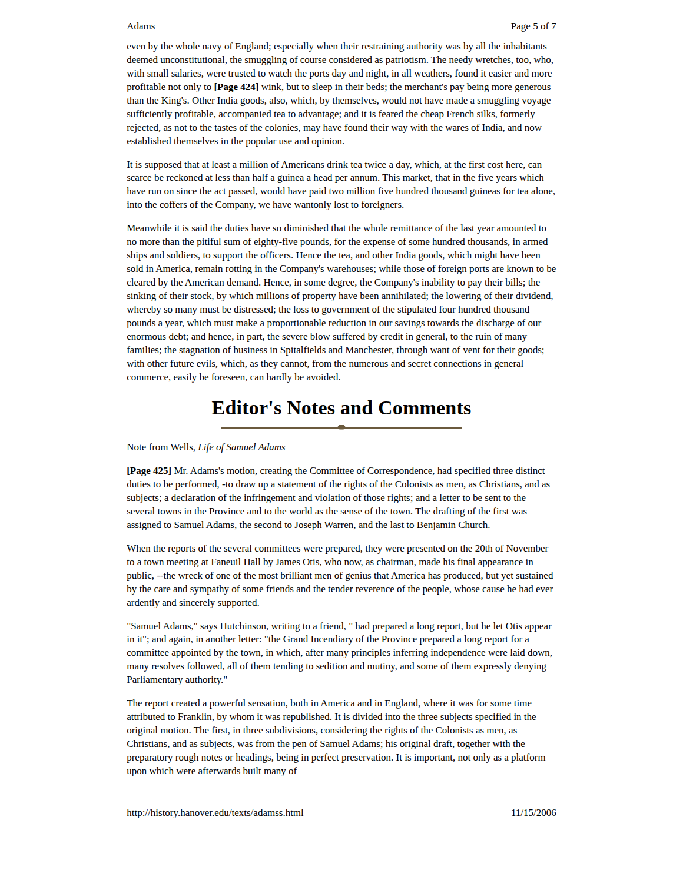Adams
Page 5 of 7
even by the whole navy of England; especially when their restraining authority was by all the inhabitants deemed unconstitutional, the smuggling of course considered as patriotism. The needy wretches, too, who, with small salaries, were trusted to watch the ports day and night, in all weathers, found it easier and more profitable not only to [Page 424] wink, but to sleep in their beds; the merchant's pay being more generous than the King's. Other India goods, also, which, by themselves, would not have made a smuggling voyage sufficiently profitable, accompanied tea to advantage; and it is feared the cheap French silks, formerly rejected, as not to the tastes of the colonies, may have found their way with the wares of India, and now established themselves in the popular use and opinion.
It is supposed that at least a million of Americans drink tea twice a day, which, at the first cost here, can scarce be reckoned at less than half a guinea a head per annum. This market, that in the five years which have run on since the act passed, would have paid two million five hundred thousand guineas for tea alone, into the coffers of the Company, we have wantonly lost to foreigners.
Meanwhile it is said the duties have so diminished that the whole remittance of the last year amounted to no more than the pitiful sum of eighty-five pounds, for the expense of some hundred thousands, in armed ships and soldiers, to support the officers. Hence the tea, and other India goods, which might have been sold in America, remain rotting in the Company's warehouses; while those of foreign ports are known to be cleared by the American demand. Hence, in some degree, the Company's inability to pay their bills; the sinking of their stock, by which millions of property have been annihilated; the lowering of their dividend, whereby so many must be distressed; the loss to government of the stipulated four hundred thousand pounds a year, which must make a proportionable reduction in our savings towards the discharge of our enormous debt; and hence, in part, the severe blow suffered by credit in general, to the ruin of many families; the stagnation of business in Spitalfields and Manchester, through want of vent for their goods; with other future evils, which, as they cannot, from the numerous and secret connections in general commerce, easily be foreseen, can hardly be avoided.
Editor's Notes and Comments
Note from Wells, Life of Samuel Adams
[Page 425] Mr. Adams's motion, creating the Committee of Correspondence, had specified three distinct duties to be performed, -to draw up a statement of the rights of the Colonists as men, as Christians, and as subjects; a declaration of the infringement and violation of those rights; and a letter to be sent to the several towns in the Province and to the world as the sense of the town. The drafting of the first was assigned to Samuel Adams, the second to Joseph Warren, and the last to Benjamin Church.
When the reports of the several committees were prepared, they were presented on the 20th of November to a town meeting at Faneuil Hall by James Otis, who now, as chairman, made his final appearance in public, --the wreck of one of the most brilliant men of genius that America has produced, but yet sustained by the care and sympathy of some friends and the tender reverence of the people, whose cause he had ever ardently and sincerely supported.
"Samuel Adams," says Hutchinson, writing to a friend, " had prepared a long report, but he let Otis appear in it"; and again, in another letter: "the Grand Incendiary of the Province prepared a long report for a committee appointed by the town, in which, after many principles inferring independence were laid down, many resolves followed, all of them tending to sedition and mutiny, and some of them expressly denying Parliamentary authority."
The report created a powerful sensation, both in America and in England, where it was for some time attributed to Franklin, by whom it was republished. It is divided into the three subjects specified in the original motion. The first, in three subdivisions, considering the rights of the Colonists as men, as Christians, and as subjects, was from the pen of Samuel Adams; his original draft, together with the preparatory rough notes or headings, being in perfect preservation. It is important, not only as a platform upon which were afterwards built many of
http://history.hanover.edu/texts/adamss.html
11/15/2006